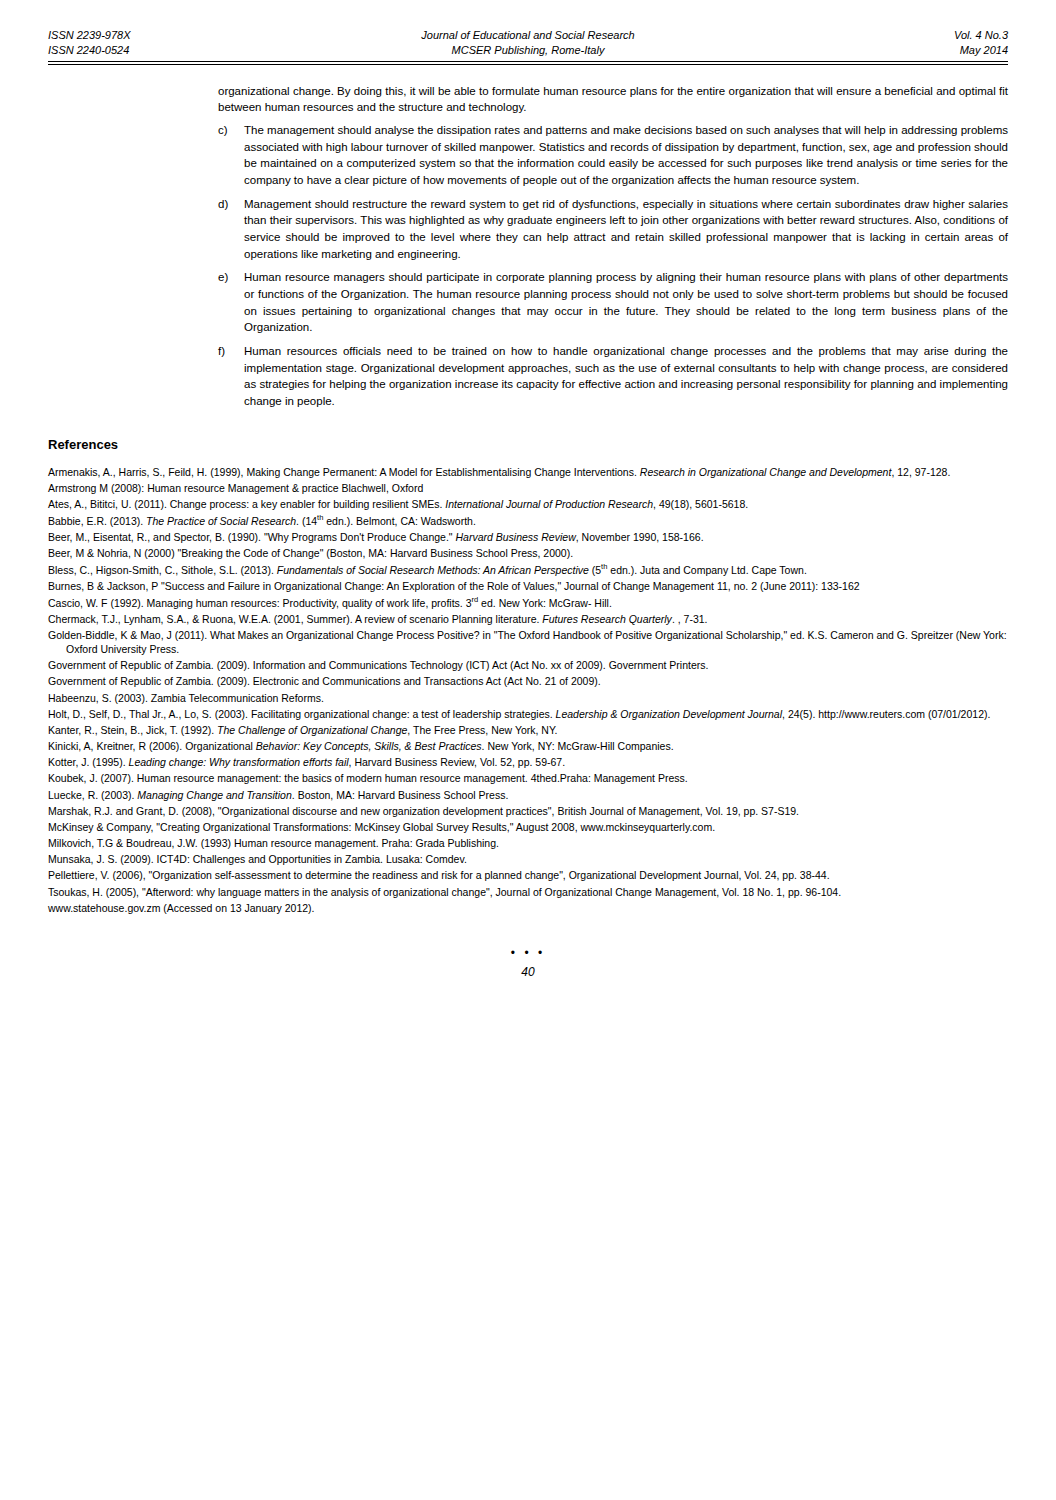ISSN 2239-978X
ISSN 2240-0524
Journal of Educational and Social Research
MCSER Publishing, Rome-Italy
Vol. 4 No.3
May 2014
organizational change. By doing this, it will be able to formulate human resource plans for the entire organization that will ensure a beneficial and optimal fit between human resources and the structure and technology.
c) The management should analyse the dissipation rates and patterns and make decisions based on such analyses that will help in addressing problems associated with high labour turnover of skilled manpower. Statistics and records of dissipation by department, function, sex, age and profession should be maintained on a computerized system so that the information could easily be accessed for such purposes like trend analysis or time series for the company to have a clear picture of how movements of people out of the organization affects the human resource system.
d) Management should restructure the reward system to get rid of dysfunctions, especially in situations where certain subordinates draw higher salaries than their supervisors. This was highlighted as why graduate engineers left to join other organizations with better reward structures. Also, conditions of service should be improved to the level where they can help attract and retain skilled professional manpower that is lacking in certain areas of operations like marketing and engineering.
e) Human resource managers should participate in corporate planning process by aligning their human resource plans with plans of other departments or functions of the Organization. The human resource planning process should not only be used to solve short-term problems but should be focused on issues pertaining to organizational changes that may occur in the future. They should be related to the long term business plans of the Organization.
f) Human resources officials need to be trained on how to handle organizational change processes and the problems that may arise during the implementation stage. Organizational development approaches, such as the use of external consultants to help with change process, are considered as strategies for helping the organization increase its capacity for effective action and increasing personal responsibility for planning and implementing change in people.
References
Armenakis, A., Harris, S., Feild, H. (1999), Making Change Permanent: A Model for Establishmentalising Change Interventions. Research in Organizational Change and Development, 12, 97-128.
Armstrong M (2008): Human resource Management & practice Blachwell, Oxford
Ates, A., Bititci, U. (2011). Change process: a key enabler for building resilient SMEs. International Journal of Production Research, 49(18), 5601-5618.
Babbie, E.R. (2013). The Practice of Social Research. (14th edn.). Belmont, CA: Wadsworth.
Beer, M., Eisentat, R., and Spector, B. (1990). "Why Programs Don't Produce Change." Harvard Business Review, November 1990, 158-166.
Beer, M & Nohria, N (2000) "Breaking the Code of Change" (Boston, MA: Harvard Business School Press, 2000).
Bless, C., Higson-Smith, C., Sithole, S.L. (2013). Fundamentals of Social Research Methods: An African Perspective (5th edn.). Juta and Company Ltd. Cape Town.
Burnes, B & Jackson, P "Success and Failure in Organizational Change: An Exploration of the Role of Values," Journal of Change Management 11, no. 2 (June 2011): 133-162
Cascio, W. F (1992). Managing human resources: Productivity, quality of work life, profits. 3rd ed. New York: McGraw- Hill.
Chermack, T.J., Lynham, S.A., & Ruona, W.E.A. (2001, Summer). A review of scenario Planning literature. Futures Research Quarterly. , 7-31.
Golden-Biddle, K & Mao, J (2011). What Makes an Organizational Change Process Positive? in "The Oxford Handbook of Positive Organizational Scholarship," ed. K.S. Cameron and G. Spreitzer (New York: Oxford University Press.
Government of Republic of Zambia. (2009). Information and Communications Technology (ICT) Act (Act No. xx of 2009). Government Printers.
Government of Republic of Zambia. (2009). Electronic and Communications and Transactions Act (Act No. 21 of 2009).
Habeenzu, S. (2003). Zambia Telecommunication Reforms.
Holt, D., Self, D., Thal Jr., A., Lo, S. (2003). Facilitating organizational change: a test of leadership strategies. Leadership & Organization Development Journal, 24(5). http://www.reuters.com (07/01/2012).
Kanter, R., Stein, B., Jick, T. (1992). The Challenge of Organizational Change, The Free Press, New York, NY.
Kinicki, A, Kreitner, R (2006). Organizational Behavior: Key Concepts, Skills, & Best Practices. New York, NY: McGraw-Hill Companies.
Kotter, J. (1995). Leading change: Why transformation efforts fail, Harvard Business Review, Vol. 52, pp. 59-67.
Koubek, J. (2007). Human resource management: the basics of modern human resource management. 4thed.Praha: Management Press.
Luecke, R. (2003). Managing Change and Transition. Boston, MA: Harvard Business School Press.
Marshak, R.J. and Grant, D. (2008), "Organizational discourse and new organization development practices", British Journal of Management, Vol. 19, pp. S7-S19.
McKinsey & Company, "Creating Organizational Transformations: McKinsey Global Survey Results," August 2008, www.mckinseyquarterly.com.
Milkovich, T.G & Boudreau, J.W. (1993) Human resource management. Praha: Grada Publishing.
Munsaka, J. S. (2009). ICT4D: Challenges and Opportunities in Zambia. Lusaka: Comdev.
Pellettiere, V. (2006), "Organization self-assessment to determine the readiness and risk for a planned change", Organizational Development Journal, Vol. 24, pp. 38-44.
Tsoukas, H. (2005), "Afterword: why language matters in the analysis of organizational change", Journal of Organizational Change Management, Vol. 18 No. 1, pp. 96-104.
www.statehouse.gov.zm (Accessed on 13 January 2012).
• • •
40